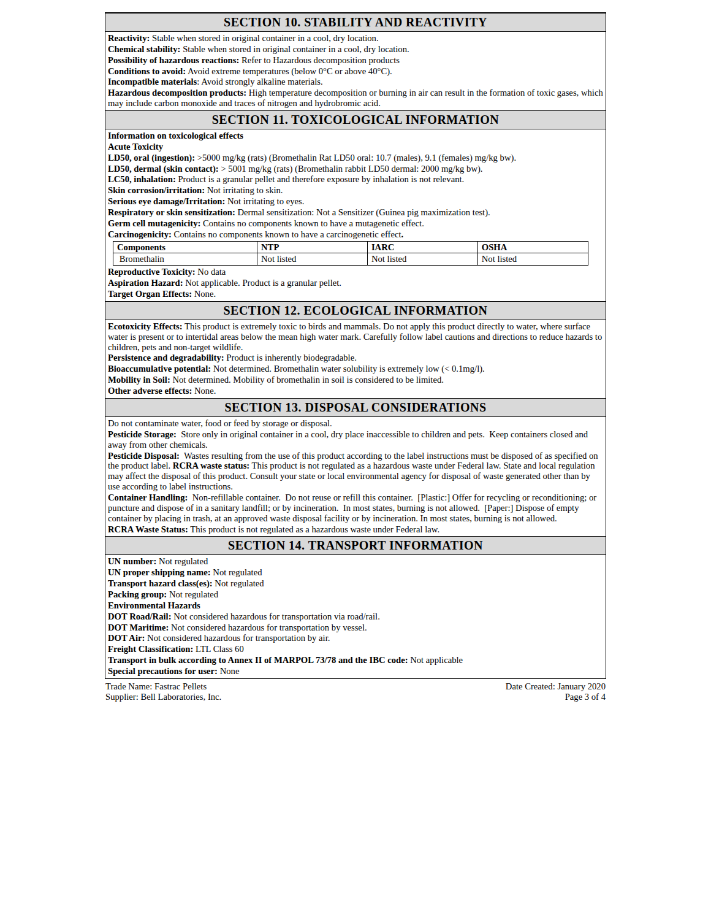SECTION 10. STABILITY AND REACTIVITY
Reactivity: Stable when stored in original container in a cool, dry location.
Chemical stability: Stable when stored in original container in a cool, dry location.
Possibility of hazardous reactions: Refer to Hazardous decomposition products
Conditions to avoid: Avoid extreme temperatures (below 0°C or above 40°C).
Incompatible materials: Avoid strongly alkaline materials.
Hazardous decomposition products: High temperature decomposition or burning in air can result in the formation of toxic gases, which may include carbon monoxide and traces of nitrogen and hydrobromic acid.
SECTION 11. TOXICOLOGICAL INFORMATION
Information on toxicological effects
Acute Toxicity
LD50, oral (ingestion): >5000 mg/kg (rats) (Bromethalin Rat LD50 oral: 10.7 (males), 9.1 (females) mg/kg bw).
LD50, dermal (skin contact): > 5001 mg/kg (rats) (Bromethalin rabbit LD50 dermal: 2000 mg/kg bw).
LC50, inhalation: Product is a granular pellet and therefore exposure by inhalation is not relevant.
Skin corrosion/irritation: Not irritating to skin.
Serious eye damage/Irritation: Not irritating to eyes.
Respiratory or skin sensitization: Dermal sensitization: Not a Sensitizer (Guinea pig maximization test).
Germ cell mutagenicity: Contains no components known to have a mutagenetic effect.
Carcinogenicity: Contains no components known to have a carcinogenetic effect.
| Components | NTP | IARC | OSHA |
| --- | --- | --- | --- |
| Bromethalin | Not listed | Not listed | Not listed |
Reproductive Toxicity: No data
Aspiration Hazard: Not applicable. Product is a granular pellet.
Target Organ Effects: None.
SECTION 12. ECOLOGICAL INFORMATION
Ecotoxicity Effects: This product is extremely toxic to birds and mammals. Do not apply this product directly to water, where surface water is present or to intertidal areas below the mean high water mark. Carefully follow label cautions and directions to reduce hazards to children, pets and non-target wildlife.
Persistence and degradability: Product is inherently biodegradable.
Bioaccumulative potential: Not determined. Bromethalin water solubility is extremely low (< 0.1mg/l).
Mobility in Soil: Not determined. Mobility of bromethalin in soil is considered to be limited.
Other adverse effects: None.
SECTION 13. DISPOSAL CONSIDERATIONS
Do not contaminate water, food or feed by storage or disposal.
Pesticide Storage: Store only in original container in a cool, dry place inaccessible to children and pets. Keep containers closed and away from other chemicals.
Pesticide Disposal: Wastes resulting from the use of this product according to the label instructions must be disposed of as specified on the product label. RCRA waste status: This product is not regulated as a hazardous waste under Federal law. State and local regulation may affect the disposal of this product. Consult your state or local environmental agency for disposal of waste generated other than by use according to label instructions.
Container Handling: Non-refillable container. Do not reuse or refill this container. [Plastic:] Offer for recycling or reconditioning; or puncture and dispose of in a sanitary landfill; or by incineration. In most states, burning is not allowed. [Paper:] Dispose of empty container by placing in trash, at an approved waste disposal facility or by incineration. In most states, burning is not allowed.
RCRA Waste Status: This product is not regulated as a hazardous waste under Federal law.
SECTION 14. TRANSPORT INFORMATION
UN number: Not regulated
UN proper shipping name: Not regulated
Transport hazard class(es): Not regulated
Packing group: Not regulated
Environmental Hazards
DOT Road/Rail: Not considered hazardous for transportation via road/rail.
DOT Maritime: Not considered hazardous for transportation by vessel.
DOT Air: Not considered hazardous for transportation by air.
Freight Classification: LTL Class 60
Transport in bulk according to Annex II of MARPOL 73/78 and the IBC code: Not applicable
Special precautions for user: None
Trade Name: Fastrac Pellets
Supplier: Bell Laboratories, Inc.
Date Created: January 2020
Page 3 of 4